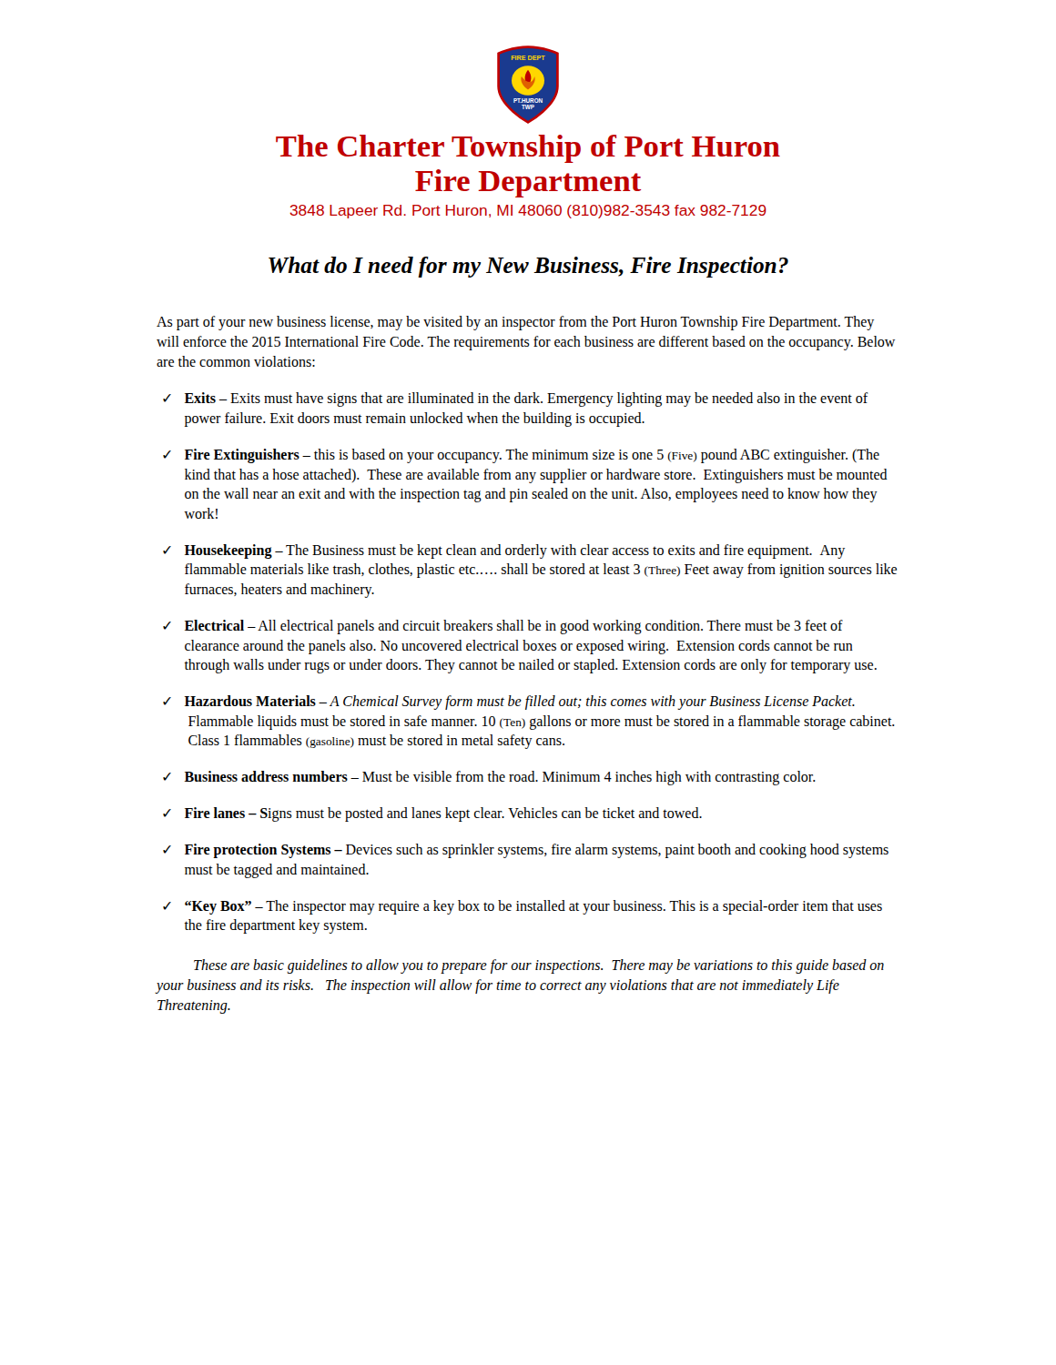FIRE DEPT PT.HURON TWP
The Charter Township of Port Huron Fire Department
3848 Lapeer Rd. Port Huron, MI 48060 (810)982-3543 fax 982-7129
What do I need for my New Business, Fire Inspection?
As part of your new business license, may be visited by an inspector from the Port Huron Township Fire Department. They will enforce the 2015 International Fire Code. The requirements for each business are different based on the occupancy. Below are the common violations:
Exits – Exits must have signs that are illuminated in the dark. Emergency lighting may be needed also in the event of power failure. Exit doors must remain unlocked when the building is occupied.
Fire Extinguishers – this is based on your occupancy. The minimum size is one 5 (Five) pound ABC extinguisher. (The kind that has a hose attached). These are available from any supplier or hardware store. Extinguishers must be mounted on the wall near an exit and with the inspection tag and pin sealed on the unit. Also, employees need to know how they work!
Housekeeping – The Business must be kept clean and orderly with clear access to exits and fire equipment. Any flammable materials like trash, clothes, plastic etc.…. shall be stored at least 3 (Three) Feet away from ignition sources like furnaces, heaters and machinery.
Electrical – All electrical panels and circuit breakers shall be in good working condition. There must be 3 feet of clearance around the panels also. No uncovered electrical boxes or exposed wiring. Extension cords cannot be run through walls under rugs or under doors. They cannot be nailed or stapled. Extension cords are only for temporary use.
Hazardous Materials – A Chemical Survey form must be filled out; this comes with your Business License Packet. Flammable liquids must be stored in safe manner. 10 (Ten) gallons or more must be stored in a flammable storage cabinet. Class 1 flammables (gasoline) must be stored in metal safety cans.
Business address numbers – Must be visible from the road. Minimum 4 inches high with contrasting color.
Fire lanes – Signs must be posted and lanes kept clear. Vehicles can be ticket and towed.
Fire protection Systems – Devices such as sprinkler systems, fire alarm systems, paint booth and cooking hood systems must be tagged and maintained.
“Key Box” – The inspector may require a key box to be installed at your business. This is a special-order item that uses the fire department key system.
These are basic guidelines to allow you to prepare for our inspections. There may be variations to this guide based on your business and its risks. The inspection will allow for time to correct any violations that are not immediately Life Threatening.